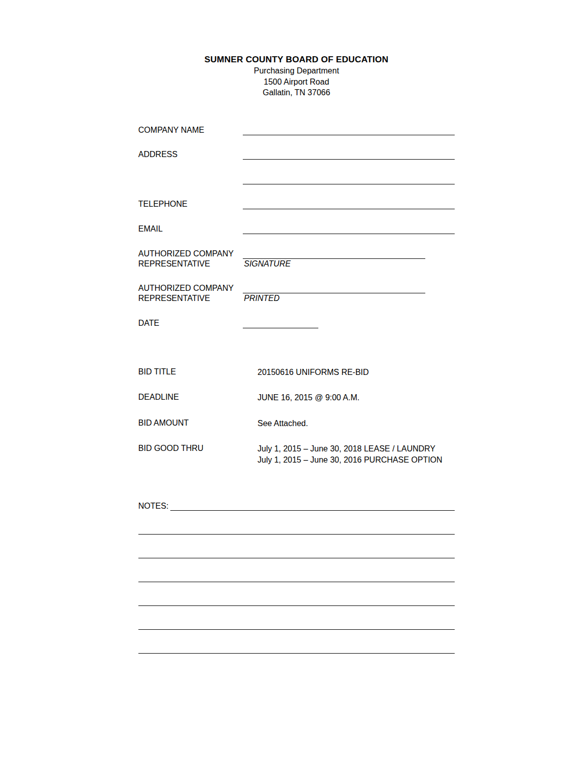SUMNER COUNTY BOARD OF EDUCATION
Purchasing Department
1500 Airport Road
Gallatin, TN 37066
| COMPANY NAME | |
| ADDRESS | |
| TELEPHONE | |
| EMAIL | |
| AUTHORIZED COMPANY REPRESENTATIVE | SIGNATURE |
| AUTHORIZED COMPANY REPRESENTATIVE | PRINTED |
| DATE | |
| BID TITLE | 20150616 UNIFORMS RE-BID |
| DEADLINE | JUNE 16, 2015 @ 9:00 A.M. |
| BID AMOUNT | See Attached. |
| BID GOOD THRU | July 1, 2015 – June 30, 2018 LEASE / LAUNDRY July 1, 2015 – June 30, 2016 PURCHASE OPTION |
NOTES: